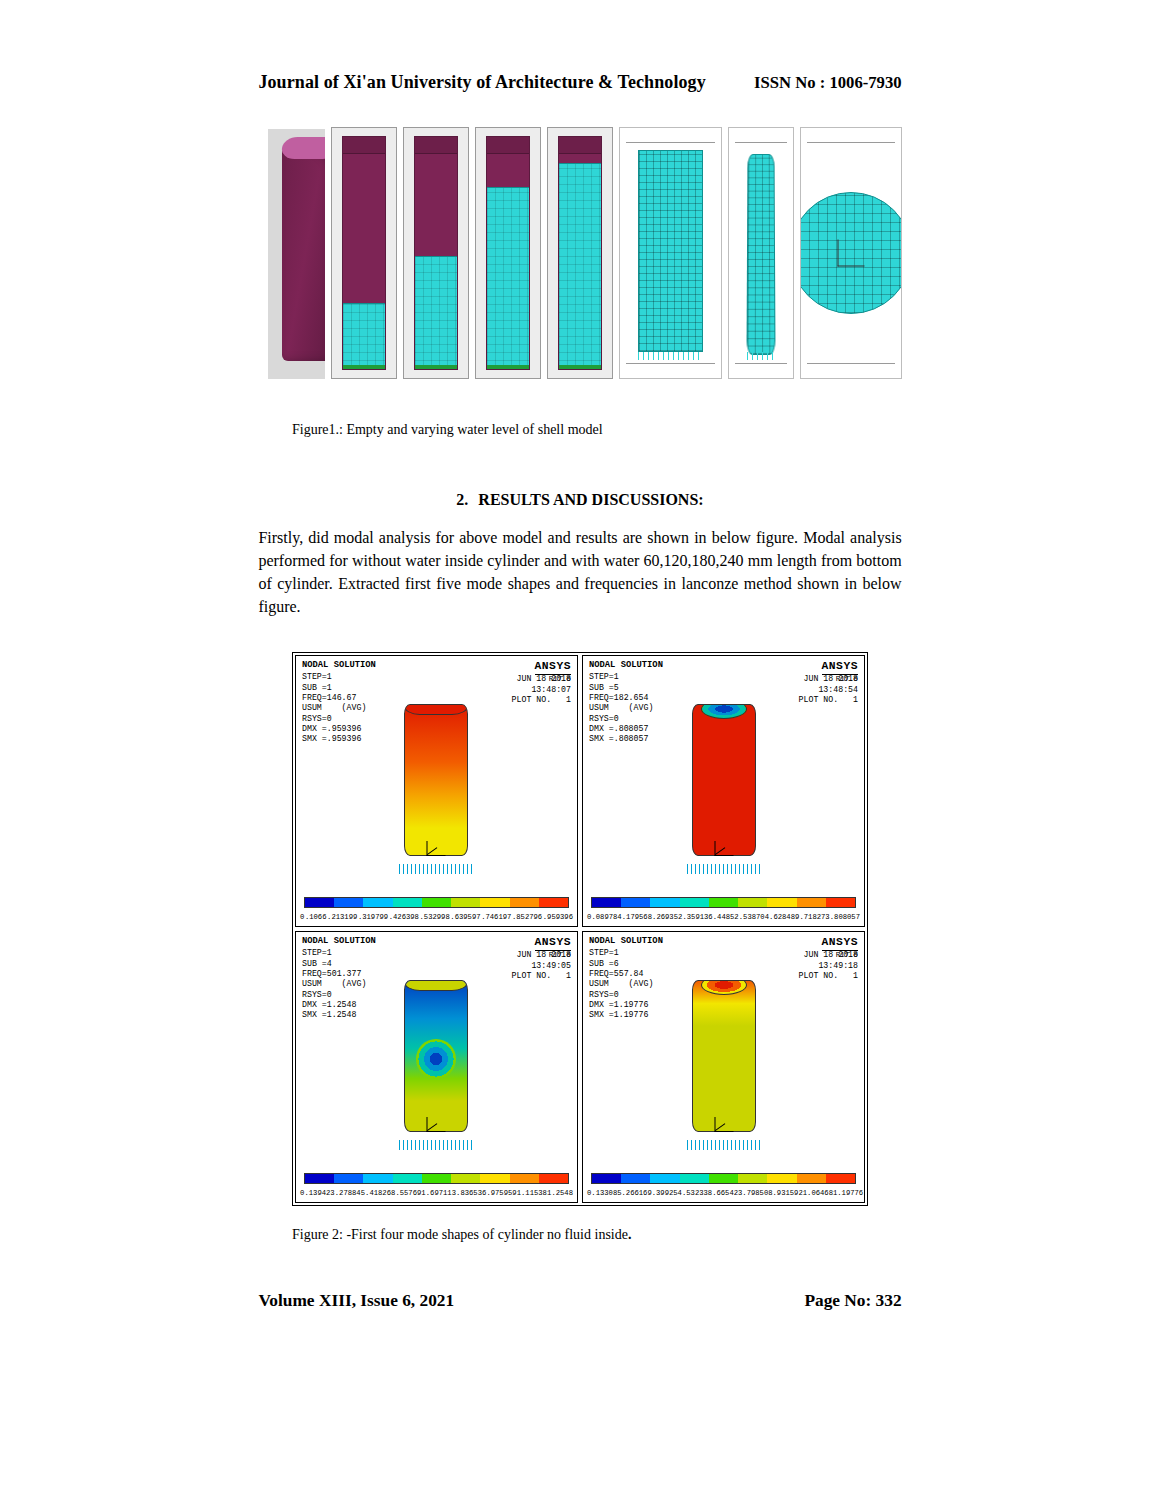Journal of Xi'an University of Architecture & Technology
ISSN No : 1006-7930
Figure1.: Empty and varying water level of shell model
2. RESULTS AND DISCUSSIONS:
Firstly, did modal analysis for above model and results are shown in below figure. Modal analysis performed for without water inside cylinder and with water 60,120,180,240 mm length from bottom of cylinder. Extracted first five mode shapes and frequencies in lanconze method shown in below figure.
NODAL SOLUTION
STEP=1 SUB =1 FREQ=146.67 USUM (AVG) RSYS=0 DMX =.959396 SMX =.959396
ANSYS
R17.0
JUN 18 2018 13:48:07 PLOT NO. 1
0.1066.213199.319799.426398.532998.639597.746197.852796.959396
NODAL SOLUTION
STEP=1 SUB =5 FREQ=182.654 USUM (AVG) RSYS=0 DMX =.808057 SMX =.808057
ANSYS
R17.0
JUN 18 2018 13:48:54 PLOT NO. 1
0.089784.179568.269352.359136.44852.538704.628489.718273.808057
NODAL SOLUTION
STEP=1 SUB =4 FREQ=501.377 USUM (AVG) RSYS=0 DMX =1.2548 SMX =1.2548
ANSYS
R17.0
JUN 18 2018 13:49:05 PLOT NO. 1
0.139423.278845.418268.557691.697113.836536.9759591.115381.2548
NODAL SOLUTION
STEP=1 SUB =6 FREQ=557.84 USUM (AVG) RSYS=0 DMX =1.19776 SMX =1.19776
ANSYS
R17.0
JUN 18 2018 13:49:18 PLOT NO. 1
0.133085.266169.399254.532338.665423.798508.9315921.064681.19776
Figure 2: -First four mode shapes of cylinder no fluid inside.
Volume XIII, Issue 6, 2021
Page No: 332